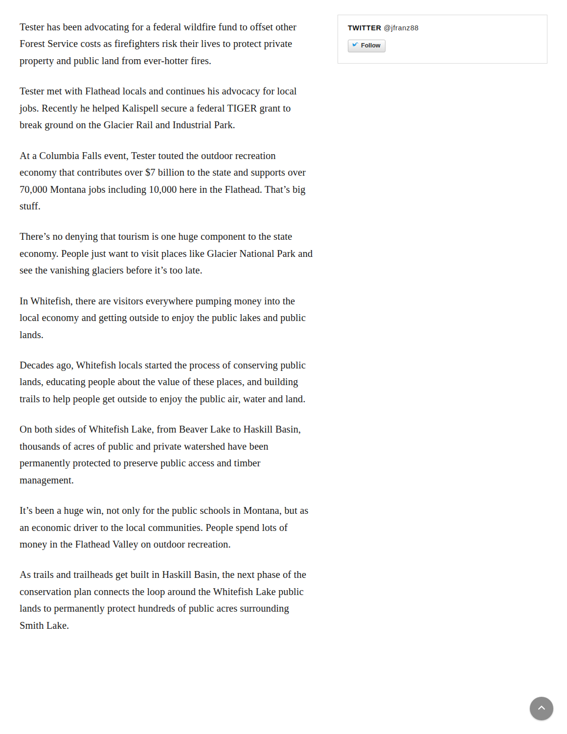Tester has been advocating for a federal wildfire fund to offset other Forest Service costs as firefighters risk their lives to protect private property and public land from ever-hotter fires.
Tester met with Flathead locals and continues his advocacy for local jobs. Recently he helped Kalispell secure a federal TIGER grant to break ground on the Glacier Rail and Industrial Park.
At a Columbia Falls event, Tester touted the outdoor recreation economy that contributes over $7 billion to the state and supports over 70,000 Montana jobs including 10,000 here in the Flathead. That’s big stuff.
There’s no denying that tourism is one huge component to the state economy. People just want to visit places like Glacier National Park and see the vanishing glaciers before it’s too late.
In Whitefish, there are visitors everywhere pumping money into the local economy and getting outside to enjoy the public lakes and public lands.
Decades ago, Whitefish locals started the process of conserving public lands, educating people about the value of these places, and building trails to help people get outside to enjoy the public air, water and land.
On both sides of Whitefish Lake, from Beaver Lake to Haskill Basin, thousands of acres of public and private watershed have been permanently protected to preserve public access and timber management.
It’s been a huge win, not only for the public schools in Montana, but as an economic driver to the local communities. People spend lots of money in the Flathead Valley on outdoor recreation.
As trails and trailheads get built in Haskill Basin, the next phase of the conservation plan connects the loop around the Whitefish Lake public lands to permanently protect hundreds of public acres surrounding Smith Lake.
TWITTER @jfranz88
Follow